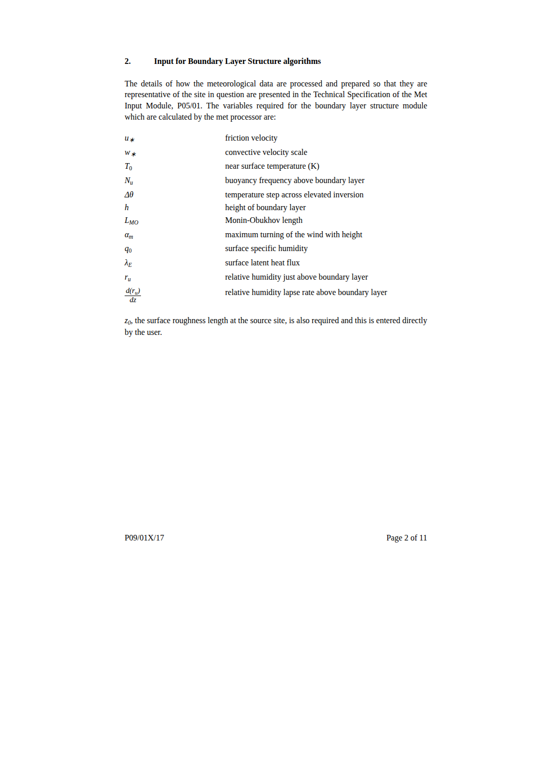2. Input for Boundary Layer Structure algorithms
The details of how the meteorological data are processed and prepared so that they are representative of the site in question are presented in the Technical Specification of the Met Input Module, P05/01. The variables required for the boundary layer structure module which are calculated by the met processor are:
| u ∗ | friction velocity |
| w ∗ | convective velocity scale |
| T 0 | near surface temperature (K) |
| N u | buoyancy frequency above boundary layer |
| Δθ | temperature step across elevated inversion |
| h | height of boundary layer |
| L MO | Monin-Obukhov length |
| α m | maximum turning of the wind with height |
| q 0 | surface specific humidity |
| λ E | surface latent heat flux |
| r u | relative humidity just above boundary layer |
| d(r u ) dz | relative humidity lapse rate above boundary layer |
z 0, the surface roughness length at the source site, is also required and this is entered directly by the user.
P09/01X/17 Page 2 of 11